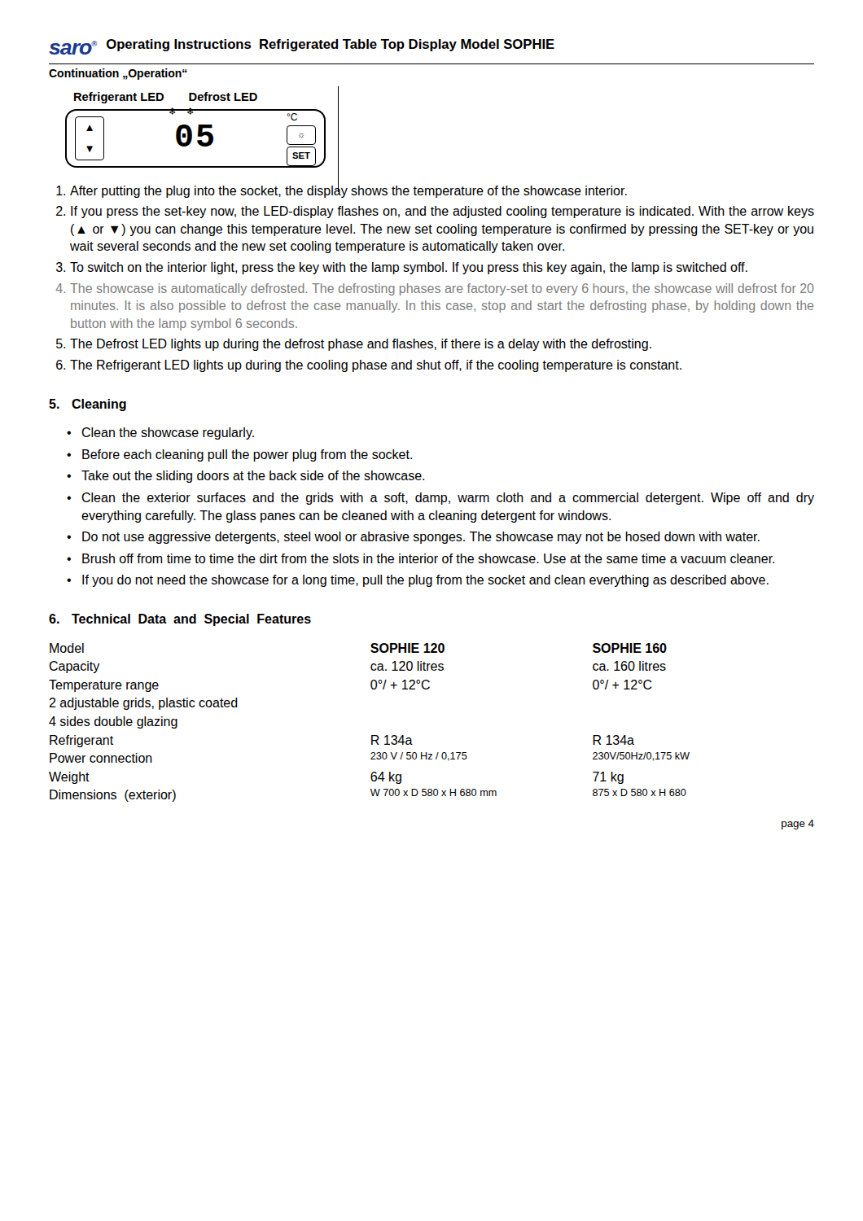saro®
Operating Instructions Refrigerated Table Top Display Model SOPHIE
Continuation „Operation“
Refrigerant LED Defrost LED
▲ ▼
❄❄ 05
°C
☼
SET
After putting the plug into the socket, the display shows the temperature of the showcase interior.
If you press the set-key now, the LED-display flashes on, and the adjusted cooling temperature is indicated. With the arrow keys (▲ or ▼) you can change this temperature level. The new set cooling temperature is confirmed by pressing the SET-key or you wait several seconds and the new set cooling temperature is automatically taken over.
To switch on the interior light, press the key with the lamp symbol. If you press this key again, the lamp is switched off.
The showcase is automatically defrosted. The defrosting phases are factory-set to every 6 hours, the showcase will defrost for 20 minutes. It is also possible to defrost the case manually. In this case, stop and start the defrosting phase, by holding down the button with the lamp symbol 6 seconds.
The Defrost LED lights up during the defrost phase and flashes, if there is a delay with the defrosting.
The Refrigerant LED lights up during the cooling phase and shut off, if the cooling temperature is constant.
5. Cleaning
Clean the showcase regularly.
Before each cleaning pull the power plug from the socket.
Take out the sliding doors at the back side of the showcase.
Clean the exterior surfaces and the grids with a soft, damp, warm cloth and a commercial detergent. Wipe off and dry everything carefully. The glass panes can be cleaned with a cleaning detergent for windows.
Do not use aggressive detergents, steel wool or abrasive sponges. The showcase may not be hosed down with water.
Brush off from time to time the dirt from the slots in the interior of the showcase. Use at the same time a vacuum cleaner.
If you do not need the showcase for a long time, pull the plug from the socket and clean everything as described above.
6. Technical Data and Special Features
| Model | SOPHIE 120 | SOPHIE 160 |
| Capacity | ca. 120 litres | ca. 160 litres |
| Temperature range | 0°/ + 12°C | 0°/ + 12°C |
| 2 adjustable grids, plastic coated | | |
| 4 sides double glazing | | |
| Refrigerant | R 134a | R 134a |
| Power connection | 230 V / 50 Hz / 0,175 | 230V/50Hz/0,175 kW |
| Weight | 64 kg | 71 kg |
| Dimensions (exterior) | W 700 x D 580 x H 680 mm | 875 x D 580 x H 680 |
page 4